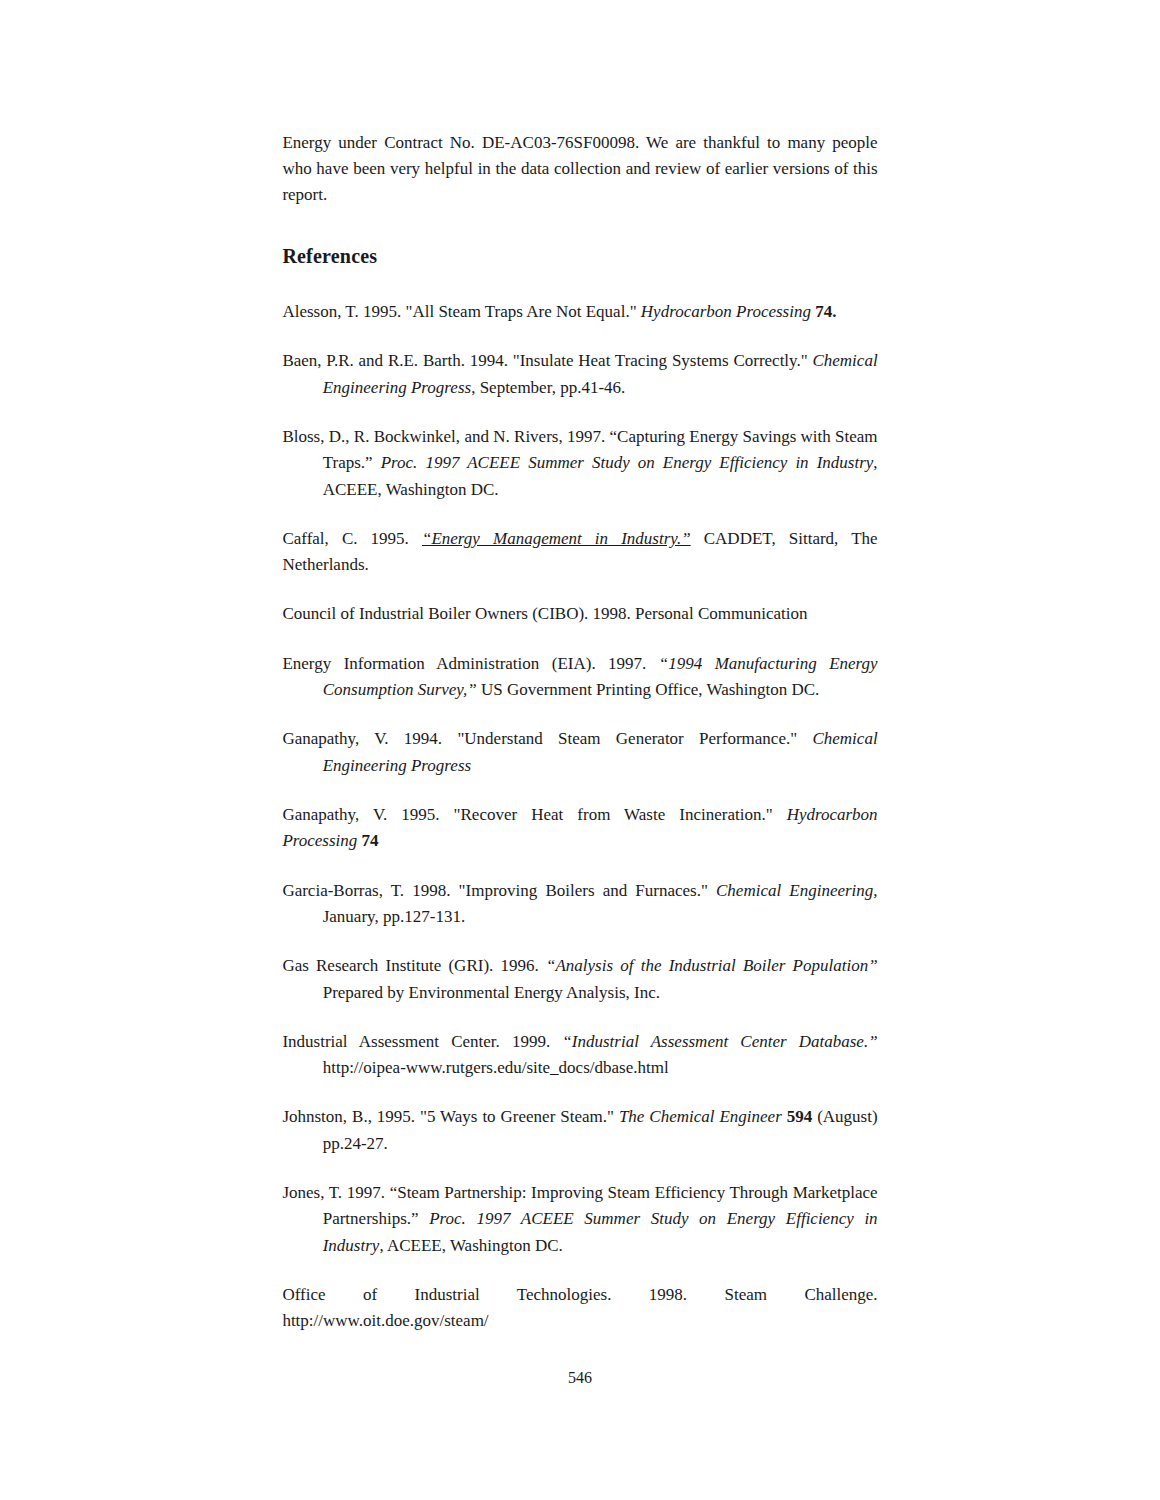Energy under Contract No. DE-AC03-76SF00098. We are thankful to many people who have been very helpful in the data collection and review of earlier versions of this report.
References
Alesson, T. 1995. "All Steam Traps Are Not Equal." Hydrocarbon Processing 74.
Baen, P.R. and R.E. Barth. 1994. "Insulate Heat Tracing Systems Correctly." Chemical Engineering Progress, September, pp.41-46.
Bloss, D., R. Bockwinkel, and N. Rivers, 1997. “Capturing Energy Savings with Steam Traps.” Proc. 1997 ACEEE Summer Study on Energy Efficiency in Industry, ACEEE, Washington DC.
Caffal, C. 1995. “Energy Management in Industry.” CADDET, Sittard, The Netherlands.
Council of Industrial Boiler Owners (CIBO). 1998. Personal Communication
Energy Information Administration (EIA). 1997. “1994 Manufacturing Energy Consumption Survey,” US Government Printing Office, Washington DC.
Ganapathy, V. 1994. "Understand Steam Generator Performance." Chemical Engineering Progress
Ganapathy, V. 1995. "Recover Heat from Waste Incineration." Hydrocarbon Processing 74
Garcia-Borras, T. 1998. "Improving Boilers and Furnaces." Chemical Engineering, January, pp.127-131.
Gas Research Institute (GRI). 1996. “Analysis of the Industrial Boiler Population” Prepared by Environmental Energy Analysis, Inc.
Industrial Assessment Center. 1999. “Industrial Assessment Center Database.” http://oipea-www.rutgers.edu/site_docs/dbase.html
Johnston, B., 1995. "5 Ways to Greener Steam." The Chemical Engineer 594 (August) pp.24-27.
Jones, T. 1997. “Steam Partnership: Improving Steam Efficiency Through Marketplace Partnerships.” Proc. 1997 ACEEE Summer Study on Energy Efficiency in Industry, ACEEE, Washington DC.
Office of Industrial Technologies. 1998. Steam Challenge. http://www.oit.doe.gov/steam/
546